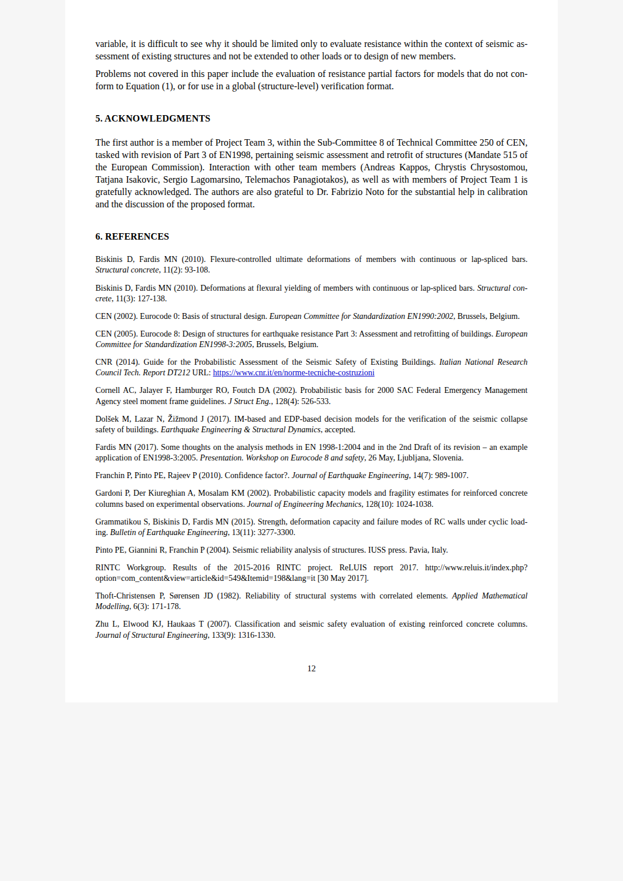variable, it is difficult to see why it should be limited only to evaluate resistance within the context of seismic assessment of existing structures and not be extended to other loads or to design of new members.
Problems not covered in this paper include the evaluation of resistance partial factors for models that do not conform to Equation (1), or for use in a global (structure-level) verification format.
5. Acknowledgments
The first author is a member of Project Team 3, within the Sub-Committee 8 of Technical Committee 250 of CEN, tasked with revision of Part 3 of EN1998, pertaining seismic assessment and retrofit of structures (Mandate 515 of the European Commission). Interaction with other team members (Andreas Kappos, Chrystis Chrysostomou, Tatjana Isakovic, Sergio Lagomarsino, Telemachos Panagiotakos), as well as with members of Project Team 1 is gratefully acknowledged. The authors are also grateful to Dr. Fabrizio Noto for the substantial help in calibration and the discussion of the proposed format.
6. References
Biskinis D, Fardis MN (2010). Flexure-controlled ultimate deformations of members with continuous or lap-spliced bars. Structural concrete, 11(2): 93-108.
Biskinis D, Fardis MN (2010). Deformations at flexural yielding of members with continuous or lap-spliced bars. Structural concrete, 11(3): 127-138.
CEN (2002). Eurocode 0: Basis of structural design. European Committee for Standardization EN1990:2002, Brussels, Belgium.
CEN (2005). Eurocode 8: Design of structures for earthquake resistance Part 3: Assessment and retrofitting of buildings. European Committee for Standardization EN1998-3:2005, Brussels, Belgium.
CNR (2014). Guide for the Probabilistic Assessment of the Seismic Safety of Existing Buildings. Italian National Research Council Tech. Report DT212 URL: https://www.cnr.it/en/norme-tecniche-costruzioni
Cornell AC, Jalayer F, Hamburger RO, Foutch DA (2002). Probabilistic basis for 2000 SAC Federal Emergency Management Agency steel moment frame guidelines. J Struct Eng., 128(4): 526-533.
Dolšek M, Lazar N, Žižmond J (2017). IM-based and EDP-based decision models for the verification of the seismic collapse safety of buildings. Earthquake Engineering & Structural Dynamics, accepted.
Fardis MN (2017). Some thoughts on the analysis methods in EN 1998-1:2004 and in the 2nd Draft of its revision – an example application of EN1998-3:2005. Presentation. Workshop on Eurocode 8 and safety, 26 May, Ljubljana, Slovenia.
Franchin P, Pinto PE, Rajeev P (2010). Confidence factor?. Journal of Earthquake Engineering, 14(7): 989-1007.
Gardoni P, Der Kiureghian A, Mosalam KM (2002). Probabilistic capacity models and fragility estimates for reinforced concrete columns based on experimental observations. Journal of Engineering Mechanics, 128(10): 1024-1038.
Grammatikou S, Biskinis D, Fardis MN (2015). Strength, deformation capacity and failure modes of RC walls under cyclic loading. Bulletin of Earthquake Engineering, 13(11): 3277-3300.
Pinto PE, Giannini R, Franchin P (2004). Seismic reliability analysis of structures. IUSS press. Pavia, Italy.
RINTC Workgroup. Results of the 2015-2016 RINTC project. ReLUIS report 2017. http://www.reluis.it/index.php?option=com_content&view=article&id=549&Itemid=198&lang=it [30 May 2017].
Thoft-Christensen P, Sørensen JD (1982). Reliability of structural systems with correlated elements. Applied Mathematical Modelling, 6(3): 171-178.
Zhu L, Elwood KJ, Haukaas T (2007). Classification and seismic safety evaluation of existing reinforced concrete columns. Journal of Structural Engineering, 133(9): 1316-1330.
12